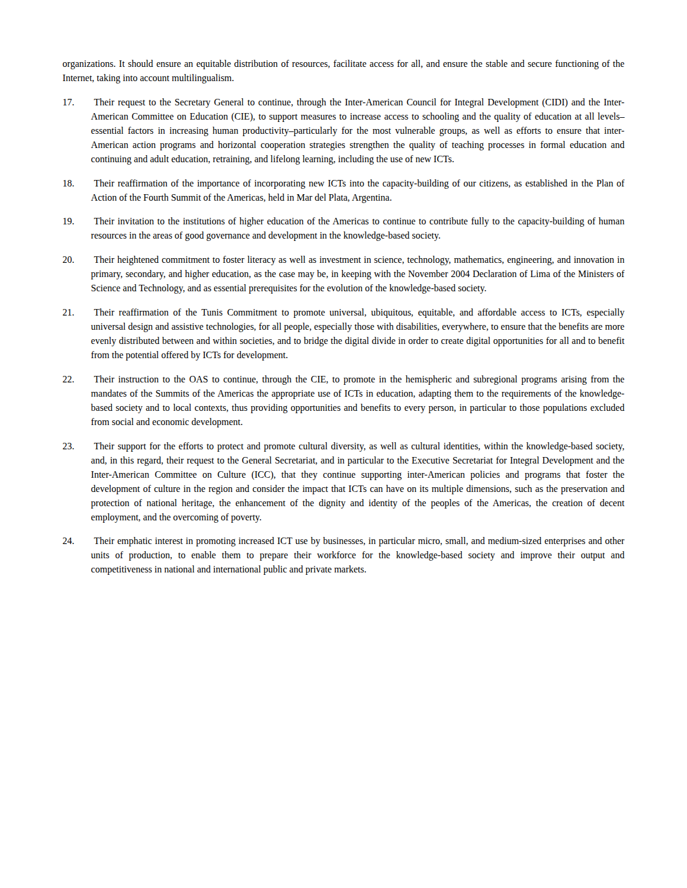organizations. It should ensure an equitable distribution of resources, facilitate access for all, and ensure the stable and secure functioning of the Internet, taking into account multilingualism.
17. Their request to the Secretary General to continue, through the Inter-American Council for Integral Development (CIDI) and the Inter-American Committee on Education (CIE), to support measures to increase access to schooling and the quality of education at all levels–essential factors in increasing human productivity–particularly for the most vulnerable groups, as well as efforts to ensure that inter-American action programs and horizontal cooperation strategies strengthen the quality of teaching processes in formal education and continuing and adult education, retraining, and lifelong learning, including the use of new ICTs.
18. Their reaffirmation of the importance of incorporating new ICTs into the capacity-building of our citizens, as established in the Plan of Action of the Fourth Summit of the Americas, held in Mar del Plata, Argentina.
19. Their invitation to the institutions of higher education of the Americas to continue to contribute fully to the capacity-building of human resources in the areas of good governance and development in the knowledge-based society.
20. Their heightened commitment to foster literacy as well as investment in science, technology, mathematics, engineering, and innovation in primary, secondary, and higher education, as the case may be, in keeping with the November 2004 Declaration of Lima of the Ministers of Science and Technology, and as essential prerequisites for the evolution of the knowledge-based society.
21. Their reaffirmation of the Tunis Commitment to promote universal, ubiquitous, equitable, and affordable access to ICTs, especially universal design and assistive technologies, for all people, especially those with disabilities, everywhere, to ensure that the benefits are more evenly distributed between and within societies, and to bridge the digital divide in order to create digital opportunities for all and to benefit from the potential offered by ICTs for development.
22. Their instruction to the OAS to continue, through the CIE, to promote in the hemispheric and subregional programs arising from the mandates of the Summits of the Americas the appropriate use of ICTs in education, adapting them to the requirements of the knowledge-based society and to local contexts, thus providing opportunities and benefits to every person, in particular to those populations excluded from social and economic development.
23. Their support for the efforts to protect and promote cultural diversity, as well as cultural identities, within the knowledge-based society, and, in this regard, their request to the General Secretariat, and in particular to the Executive Secretariat for Integral Development and the Inter-American Committee on Culture (ICC), that they continue supporting inter-American policies and programs that foster the development of culture in the region and consider the impact that ICTs can have on its multiple dimensions, such as the preservation and protection of national heritage, the enhancement of the dignity and identity of the peoples of the Americas, the creation of decent employment, and the overcoming of poverty.
24. Their emphatic interest in promoting increased ICT use by businesses, in particular micro, small, and medium-sized enterprises and other units of production, to enable them to prepare their workforce for the knowledge-based society and improve their output and competitiveness in national and international public and private markets.